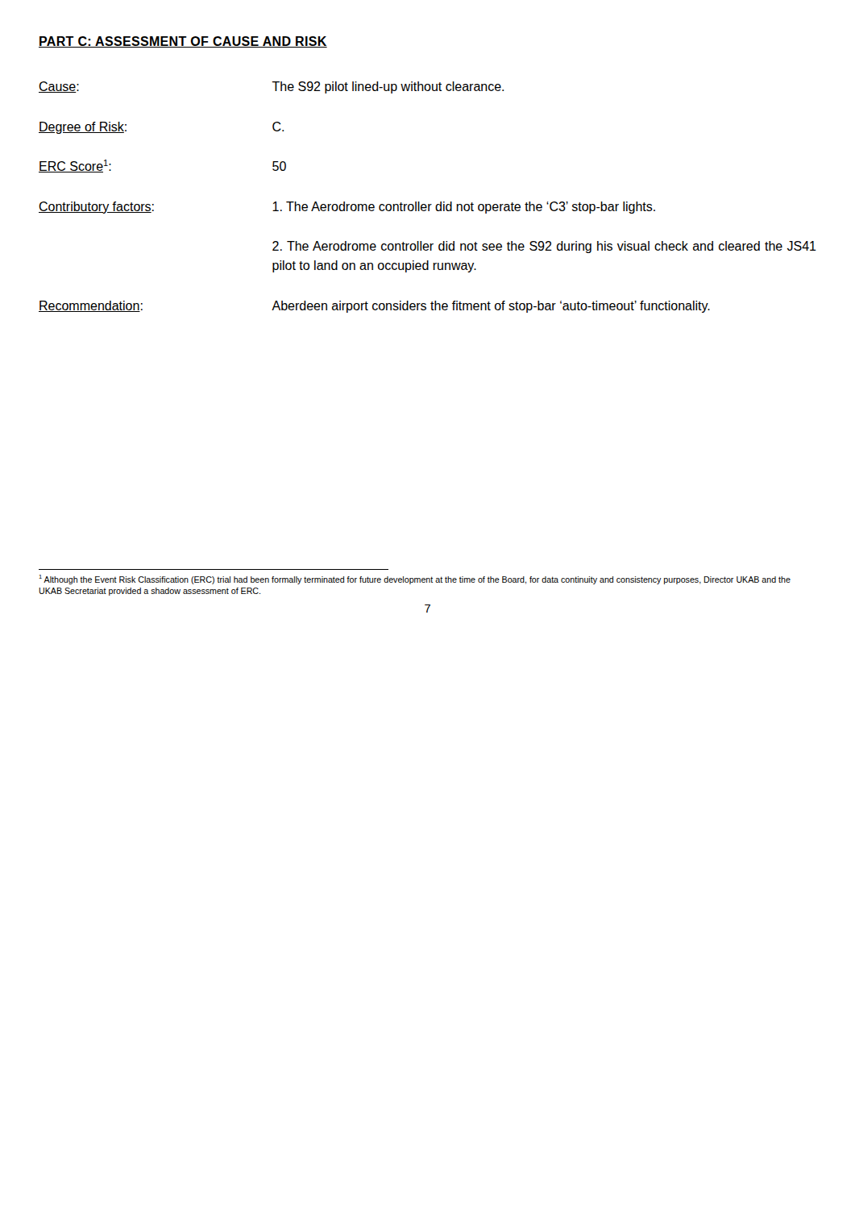PART C: ASSESSMENT OF CAUSE AND RISK
| Cause : | The S92 pilot lined-up without clearance. |
| Degree of Risk : | C. |
| ERC Score 1 : | 50 |
| Contributory factors : | 1. The Aerodrome controller did not operate the ‘C3’ stop-bar lights. 2. The Aerodrome controller did not see the S92 during his visual check and cleared the JS41 pilot to land on an occupied runway. |
| Recommendation : | Aberdeen airport considers the fitment of stop-bar ‘auto-timeout’ functionality. |
1 Although the Event Risk Classification (ERC) trial had been formally terminated for future development at the time of the Board, for data continuity and consistency purposes, Director UKAB and the UKAB Secretariat provided a shadow assessment of ERC.
7